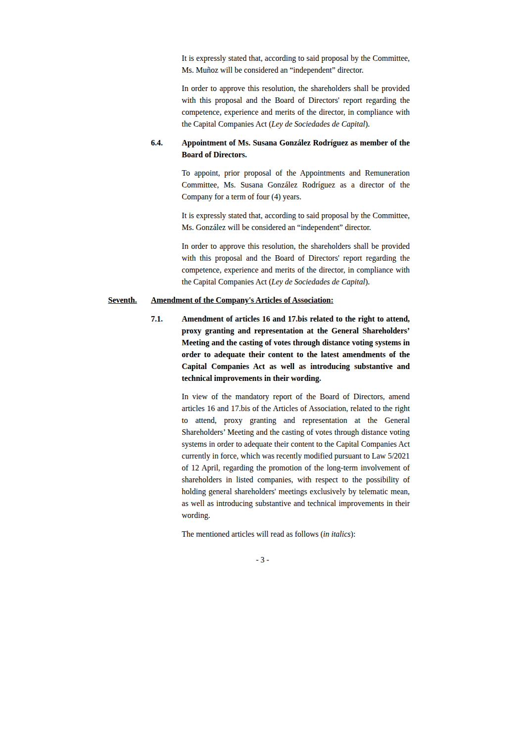It is expressly stated that, according to said proposal by the Committee, Ms. Muñoz will be considered an “independent” director.
In order to approve this resolution, the shareholders shall be provided with this proposal and the Board of Directors' report regarding the competence, experience and merits of the director, in compliance with the Capital Companies Act (Ley de Sociedades de Capital).
6.4.
Appointment of Ms. Susana González Rodríguez as member of the Board of Directors.
To appoint, prior proposal of the Appointments and Remuneration Committee, Ms. Susana González Rodríguez as a director of the Company for a term of four (4) years.
It is expressly stated that, according to said proposal by the Committee, Ms. González will be considered an “independent” director.
In order to approve this resolution, the shareholders shall be provided with this proposal and the Board of Directors' report regarding the competence, experience and merits of the director, in compliance with the Capital Companies Act (Ley de Sociedades de Capital).
Seventh.
Amendment of the Company's Articles of Association:
7.1.
Amendment of articles 16 and 17.bis related to the right to attend, proxy granting and representation at the General Shareholders’ Meeting and the casting of votes through distance voting systems in order to adequate their content to the latest amendments of the Capital Companies Act as well as introducing substantive and technical improvements in their wording.
In view of the mandatory report of the Board of Directors, amend articles 16 and 17.bis of the Articles of Association, related to the right to attend, proxy granting and representation at the General Shareholders’ Meeting and the casting of votes through distance voting systems in order to adequate their content to the Capital Companies Act currently in force, which was recently modified pursuant to Law 5/2021 of 12 April, regarding the promotion of the long-term involvement of shareholders in listed companies, with respect to the possibility of holding general shareholders' meetings exclusively by telematic mean, as well as introducing substantive and technical improvements in their wording.
The mentioned articles will read as follows (in italics):
- 3 -